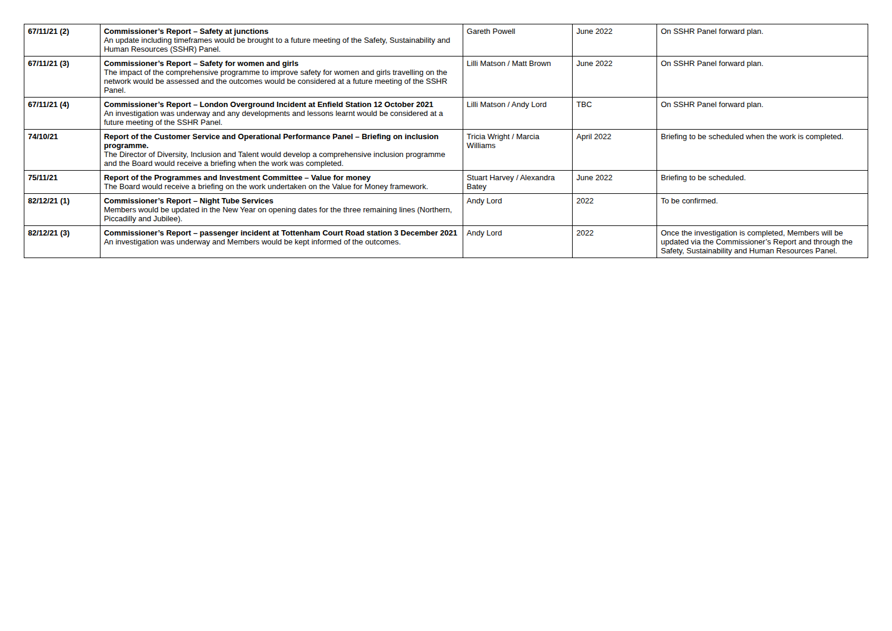| 67/11/21 (2) | Commissioner’s Report – Safety at junctions An update including timeframes would be brought to a future meeting of the Safety, Sustainability and Human Resources (SSHR) Panel. | Gareth Powell | June 2022 | On SSHR Panel forward plan. |
| 67/11/21 (3) | Commissioner’s Report – Safety for women and girls The impact of the comprehensive programme to improve safety for women and girls travelling on the network would be assessed and the outcomes would be considered at a future meeting of the SSHR Panel. | Lilli Matson / Matt Brown | June 2022 | On SSHR Panel forward plan. |
| 67/11/21 (4) | Commissioner’s Report – London Overground Incident at Enfield Station 12 October 2021 An investigation was underway and any developments and lessons learnt would be considered at a future meeting of the SSHR Panel. | Lilli Matson / Andy Lord | TBC | On SSHR Panel forward plan. |
| 74/10/21 | Report of the Customer Service and Operational Performance Panel – Briefing on inclusion programme. The Director of Diversity, Inclusion and Talent would develop a comprehensive inclusion programme and the Board would receive a briefing when the work was completed. | Tricia Wright / Marcia Williams | April 2022 | Briefing to be scheduled when the work is completed. |
| 75/11/21 | Report of the Programmes and Investment Committee – Value for money The Board would receive a briefing on the work undertaken on the Value for Money framework. | Stuart Harvey / Alexandra Batey | June 2022 | Briefing to be scheduled. |
| 82/12/21 (1) | Commissioner’s Report – Night Tube Services Members would be updated in the New Year on opening dates for the three remaining lines (Northern, Piccadilly and Jubilee). | Andy Lord | 2022 | To be confirmed. |
| 82/12/21 (3) | Commissioner’s Report – passenger incident at Tottenham Court Road station 3 December 2021 An investigation was underway and Members would be kept informed of the outcomes. | Andy Lord | 2022 | Once the investigation is completed, Members will be updated via the Commissioner’s Report and through the Safety, Sustainability and Human Resources Panel. |